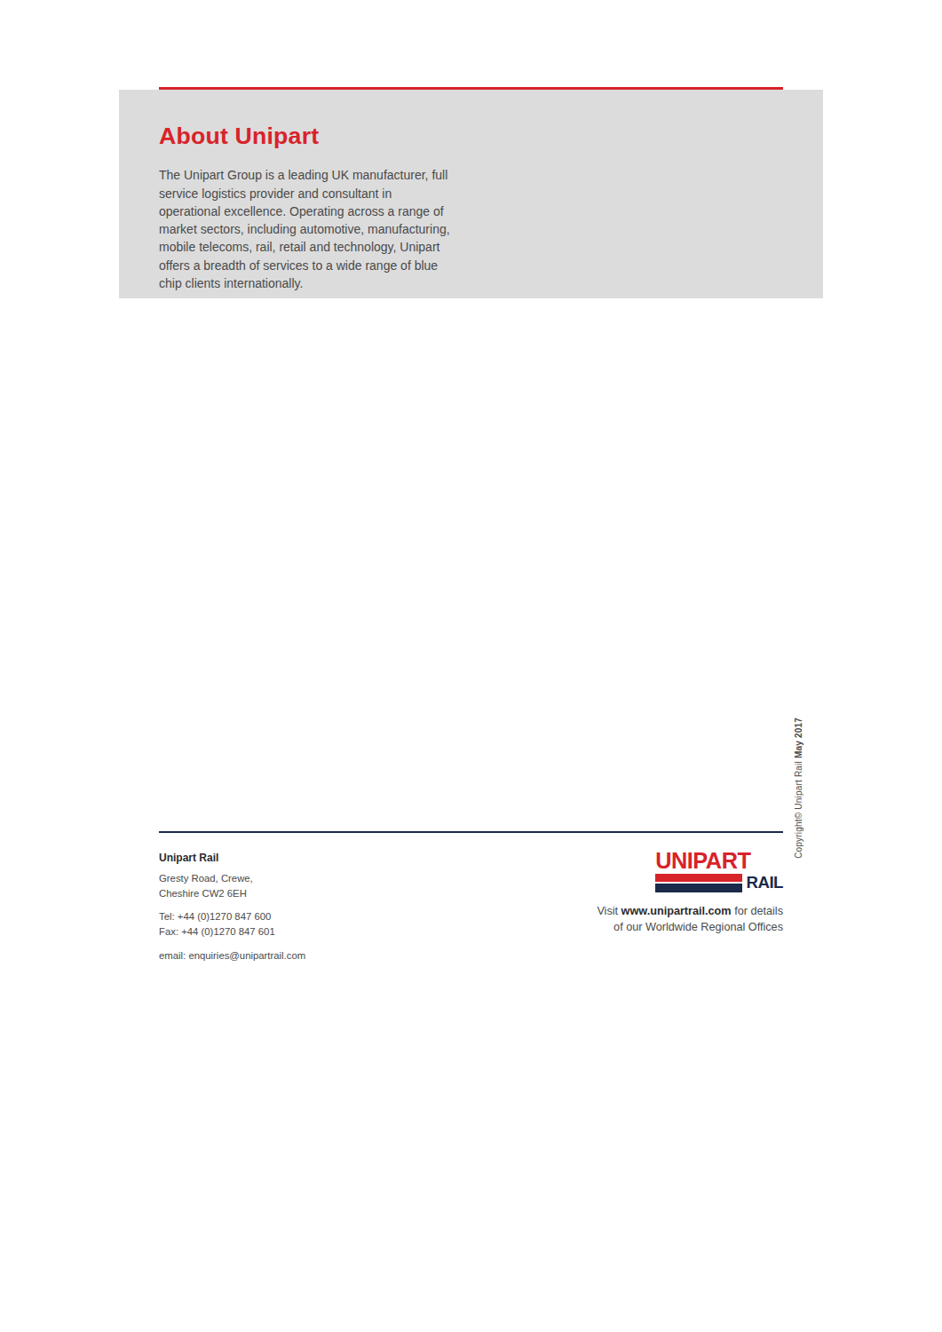About Unipart
The Unipart Group is a leading UK manufacturer, full service logistics provider and consultant in operational excellence. Operating across a range of market sectors, including automotive, manufacturing, mobile telecoms, rail, retail and technology, Unipart offers a breadth of services to a wide range of blue chip clients internationally.
Copyright© Unipart Rail May 2017
Unipart Rail
Gresty Road, Crewe,
Cheshire CW2 6EH
Tel: +44 (0)1270 847 600
Fax: +44 (0)1270 847 601
email: enquiries@unipartrail.com
UNIPART RAIL
Visit www.unipartrail.com for details
of our Worldwide Regional Offices